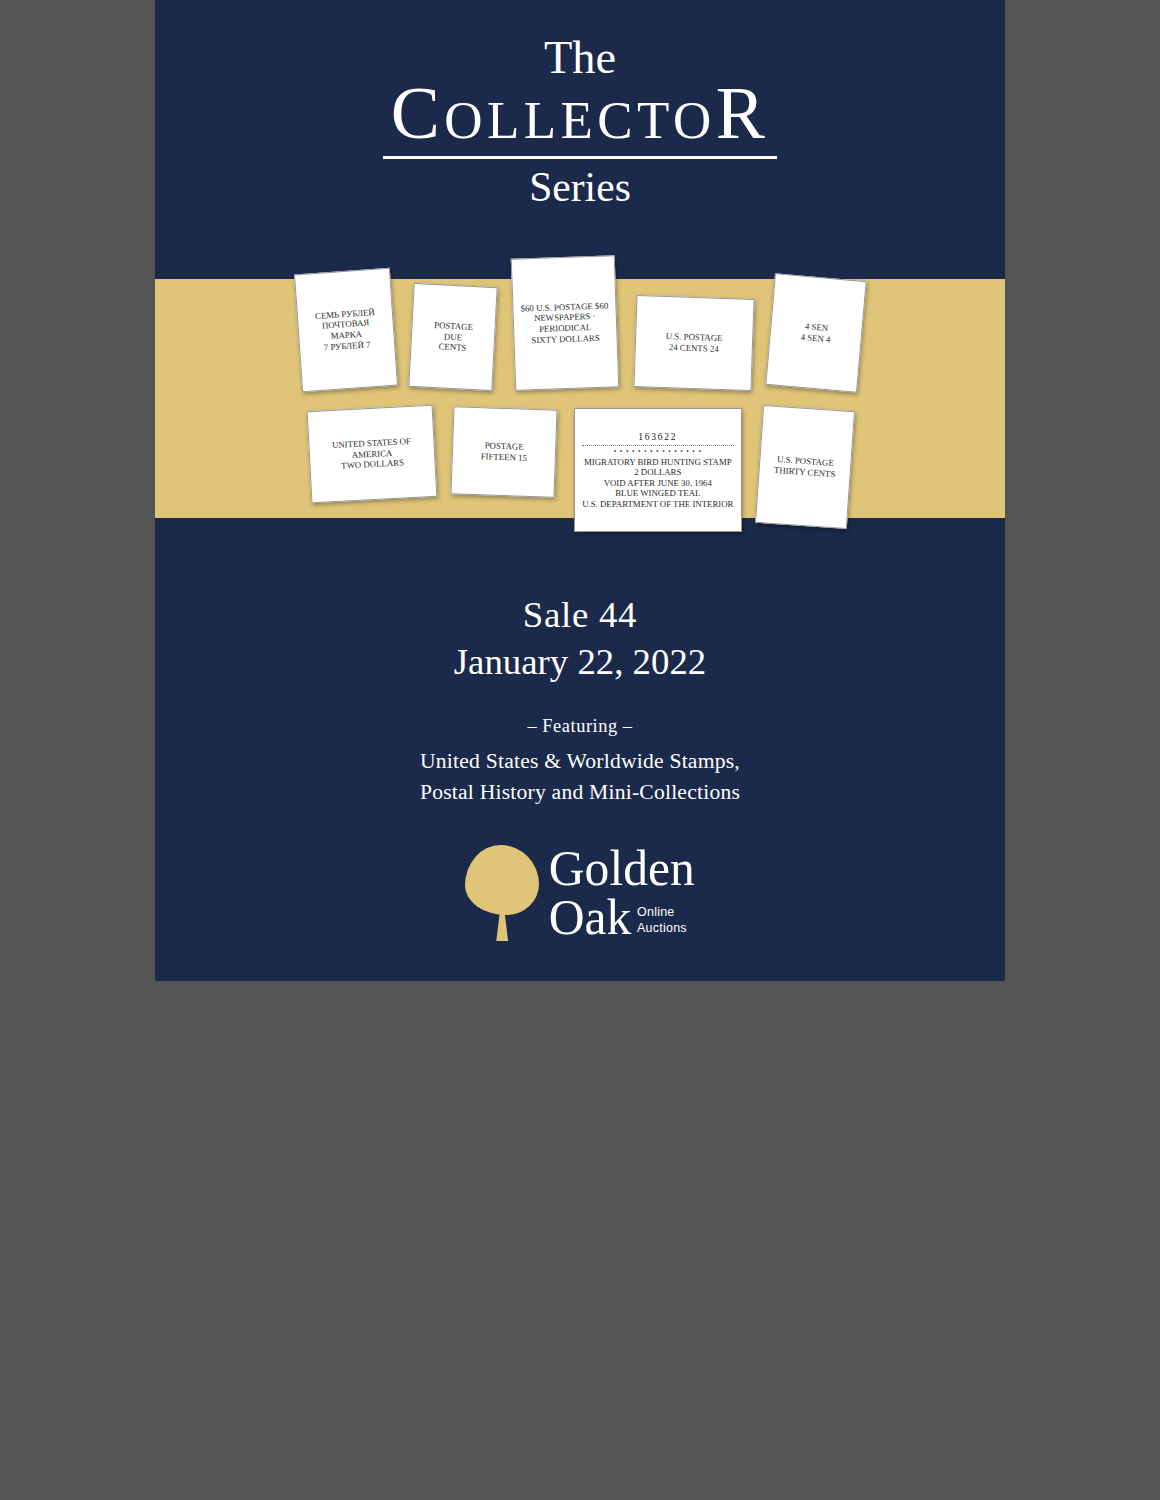The
COLLECTOR
Series
СЕМЬ РУБЛЕЙ ПОЧТОВАЯ МАРКА 7 РУБЛЕЙ 7
POSTAGE DUE CENTS
$60 U.S. POSTAGE $60 NEWSPAPERS · PERIODICAL SIXTY DOLLARS
U.S. POSTAGE 24 CENTS 24
4 SEN 4 SEN 4
UNITED STATES OF AMERICA TWO DOLLARS
POSTAGE FIFTEEN 15
163622 • • • • • • • • • • • • • • • MIGRATORY BIRD HUNTING STAMP 2 DOLLARS VOID AFTER JUNE 30, 1964 BLUE WINGED TEAL U.S. DEPARTMENT OF THE INTERIOR
U.S. POSTAGE THIRTY CENTS
Sale 44
January 22, 2022
– Featuring –
United States & Worldwide Stamps,
Postal History and Mini-Collections
Golden Oak Online Auctions